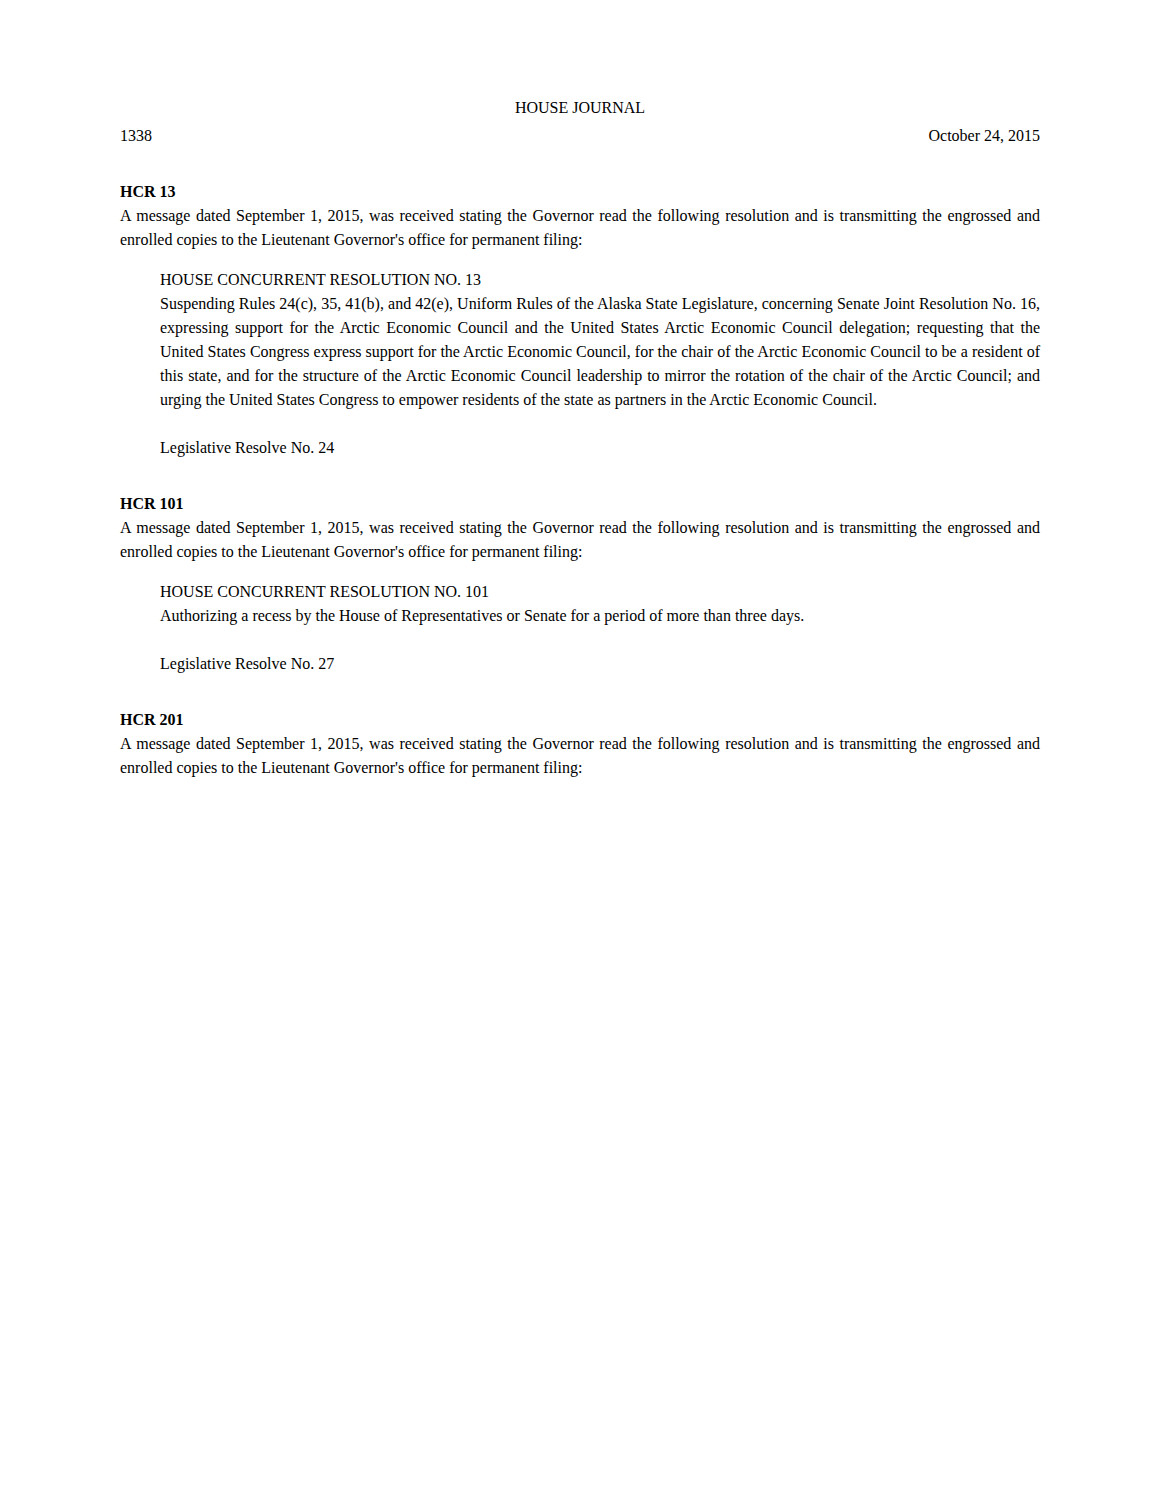HOUSE JOURNAL
1338 October 24, 2015
HCR 13
A message dated September 1, 2015, was received stating the Governor read the following resolution and is transmitting the engrossed and enrolled copies to the Lieutenant Governor's office for permanent filing:
HOUSE CONCURRENT RESOLUTION NO. 13
Suspending Rules 24(c), 35, 41(b), and 42(e), Uniform Rules of the Alaska State Legislature, concerning Senate Joint Resolution No. 16, expressing support for the Arctic Economic Council and the United States Arctic Economic Council delegation; requesting that the United States Congress express support for the Arctic Economic Council, for the chair of the Arctic Economic Council to be a resident of this state, and for the structure of the Arctic Economic Council leadership to mirror the rotation of the chair of the Arctic Council; and urging the United States Congress to empower residents of the state as partners in the Arctic Economic Council.
Legislative Resolve No. 24
HCR 101
A message dated September 1, 2015, was received stating the Governor read the following resolution and is transmitting the engrossed and enrolled copies to the Lieutenant Governor's office for permanent filing:
HOUSE CONCURRENT RESOLUTION NO. 101
Authorizing a recess by the House of Representatives or Senate for a period of more than three days.
Legislative Resolve No. 27
HCR 201
A message dated September 1, 2015, was received stating the Governor read the following resolution and is transmitting the engrossed and enrolled copies to the Lieutenant Governor's office for permanent filing: